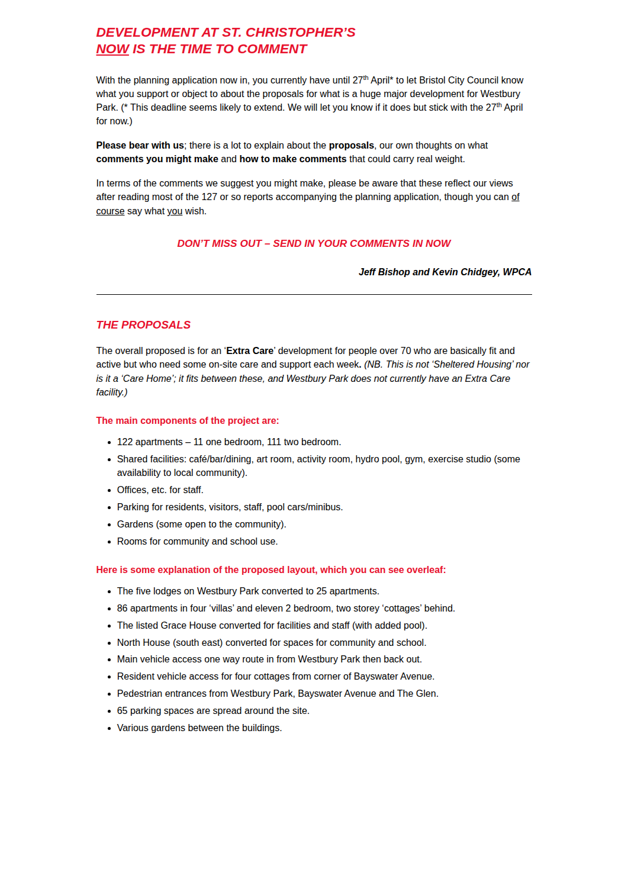DEVELOPMENT AT ST. CHRISTOPHER’S
NOW IS THE TIME TO COMMENT
With the planning application now in, you currently have until 27th April* to let Bristol City Council know what you support or object to about the proposals for what is a huge major development for Westbury Park. (* This deadline seems likely to extend. We will let you know if it does but stick with the 27th April for now.)
Please bear with us; there is a lot to explain about the proposals, our own thoughts on what comments you might make and how to make comments that could carry real weight.
In terms of the comments we suggest you might make, please be aware that these reflect our views after reading most of the 127 or so reports accompanying the planning application, though you can of course say what you wish.
DON’T MISS OUT – SEND IN YOUR COMMENTS IN NOW
Jeff Bishop and Kevin Chidgey, WPCA
THE PROPOSALS
The overall proposed is for an ‘Extra Care’ development for people over 70 who are basically fit and active but who need some on-site care and support each week. (NB. This is not ‘Sheltered Housing’ nor is it a ‘Care Home’; it fits between these, and Westbury Park does not currently have an Extra Care facility.)
The main components of the project are:
122 apartments – 11 one bedroom, 111 two bedroom.
Shared facilities: café/bar/dining, art room, activity room, hydro pool, gym, exercise studio (some availability to local community).
Offices, etc. for staff.
Parking for residents, visitors, staff, pool cars/minibus.
Gardens (some open to the community).
Rooms for community and school use.
Here is some explanation of the proposed layout, which you can see overleaf:
The five lodges on Westbury Park converted to 25 apartments.
86 apartments in four ‘villas’ and eleven 2 bedroom, two storey ‘cottages’ behind.
The listed Grace House converted for facilities and staff (with added pool).
North House (south east) converted for spaces for community and school.
Main vehicle access one way route in from Westbury Park then back out.
Resident vehicle access for four cottages from corner of Bayswater Avenue.
Pedestrian entrances from Westbury Park, Bayswater Avenue and The Glen.
65 parking spaces are spread around the site.
Various gardens between the buildings.